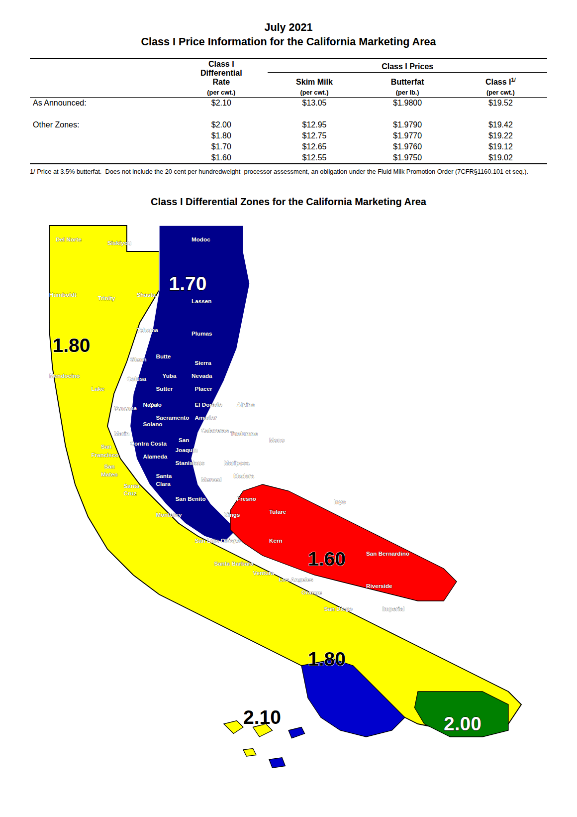July 2021
Class I Price Information for the California Marketing Area
| | Class I Differential Rate | Class I Prices |
| --- | --- | --- |
| Skim Milk | Butterfat | Class I 1/ |
| | (per cwt.) | (per cwt.) | (per lb.) | (per cwt.) |
| As Announced: | $2.10 | $13.05 | $1.9800 | $19.52 |
| Other Zones: | $2.00 | $12.95 | $1.9790 | $19.42 |
| | $1.80 | $12.75 | $1.9770 | $19.22 |
| | $1.70 | $12.65 | $1.9760 | $19.12 |
| | $1.60 | $12.55 | $1.9750 | $19.02 |
1/ Price at 3.5% butterfat. Does not include the 20 cent per hundredweight processor assessment, an obligation under the Fluid Milk Promotion Order (7CFR§1160.101 et seq.).
Class I Differential Zones for the California Marketing Area
1.70 1.80 1.60 1.80 2.10 2.00 Del Norte Siskiyou Modoc Humboldt Trinity Shasta Lassen Tehama Plumas Glenn Butte Sierra Colusa Yuba Nevada Placer Sutter Mendocino Lake El Dorado Yolo Sacramento Solano Sonoma Napa Alpine Amador Calaveras Tuolumne Marin Contra Costa San Joaquin Mono San Francisco Alameda Stanislaus Mariposa San Mateo Santa Clara Merced Madera Santa Cruz San Benito Fresno Inyo Monterey Kings Tulare San Luis Obispo Kern San Bernardino Santa Barbara Ventura Los Angeles Orange Riverside San Diego Imperial